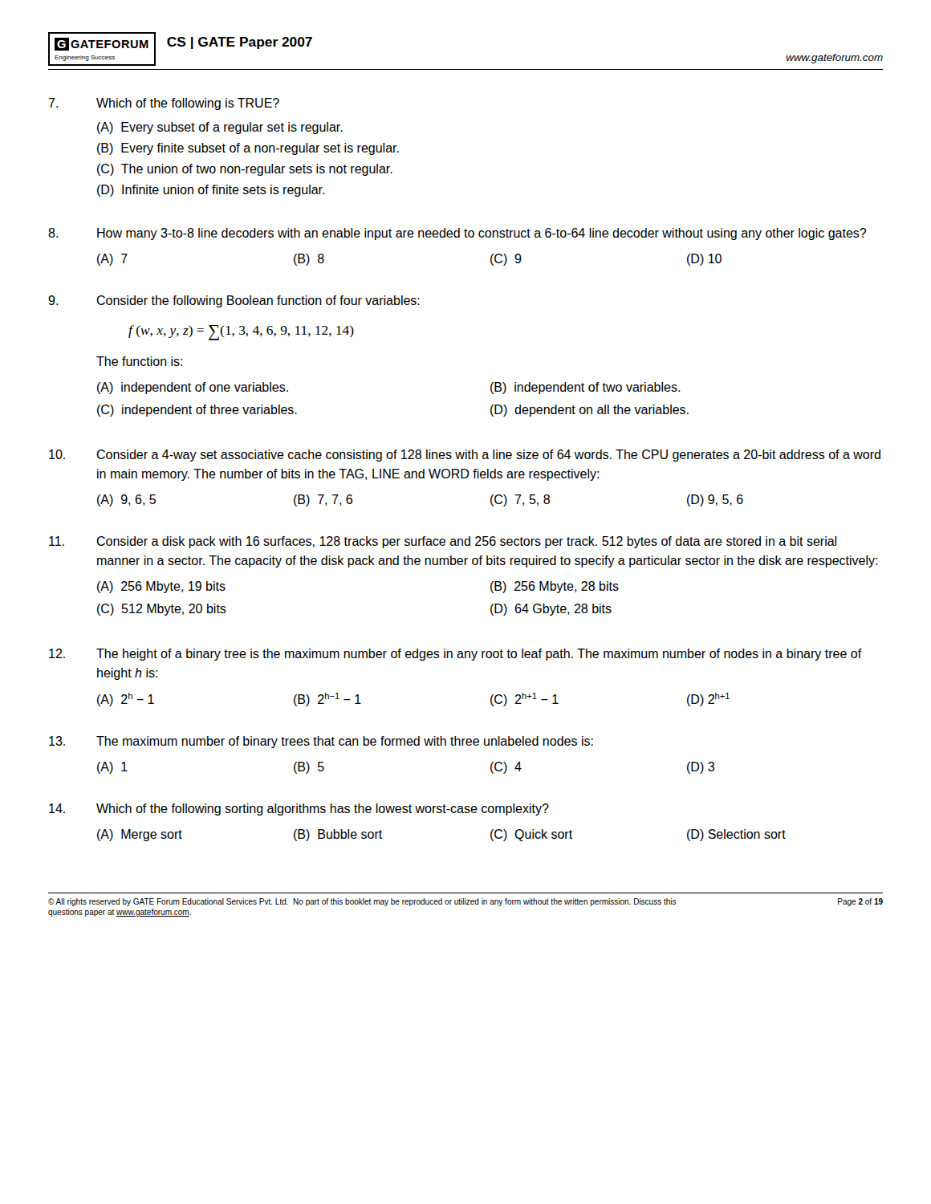GGATEFORUMEngineering Success
CS | GATE Paper 2007
www.gateforum.com
7.
Which of the following is TRUE?
(A) Every subset of a regular set is regular.
(B) Every finite subset of a non-regular set is regular.
(C) The union of two non-regular sets is not regular.
(D) Infinite union of finite sets is regular.
8.
How many 3-to-8 line decoders with an enable input are needed to construct a 6-to-64 line decoder without using any other logic gates?
(A) 7 (B) 8 (C) 9 (D) 10
9.
Consider the following Boolean function of four variables:
f (w, x, y, z) = ∑(1, 3, 4, 6, 9, 11, 12, 14)
The function is:
(A) independent of one variables. (B) independent of two variables. (C) independent of three variables. (D) dependent on all the variables.
10.
Consider a 4-way set associative cache consisting of 128 lines with a line size of 64 words. The CPU generates a 20-bit address of a word in main memory. The number of bits in the TAG, LINE and WORD fields are respectively:
(A) 9, 6, 5 (B) 7, 7, 6 (C) 7, 5, 8 (D) 9, 5, 6
11.
Consider a disk pack with 16 surfaces, 128 tracks per surface and 256 sectors per track. 512 bytes of data are stored in a bit serial manner in a sector. The capacity of the disk pack and the number of bits required to specify a particular sector in the disk are respectively:
(A) 256 Mbyte, 19 bits (B) 256 Mbyte, 28 bits (C) 512 Mbyte, 20 bits (D) 64 Gbyte, 28 bits
12.
The height of a binary tree is the maximum number of edges in any root to leaf path. The maximum number of nodes in a binary tree of height h is:
(A) 2h − 1 (B) 2h−1 − 1 (C) 2h+1 − 1 (D) 2h+1
13.
The maximum number of binary trees that can be formed with three unlabeled nodes is:
(A) 1 (B) 5 (C) 4 (D) 3
14.
Which of the following sorting algorithms has the lowest worst-case complexity?
(A) Merge sort (B) Bubble sort (C) Quick sort (D) Selection sort
© All rights reserved by GATE Forum Educational Services Pvt. Ltd. No part of this booklet may be reproduced or utilized in any form without the written permission. Discuss this questions paper at www.gateforum.com.
Page 2 of 19